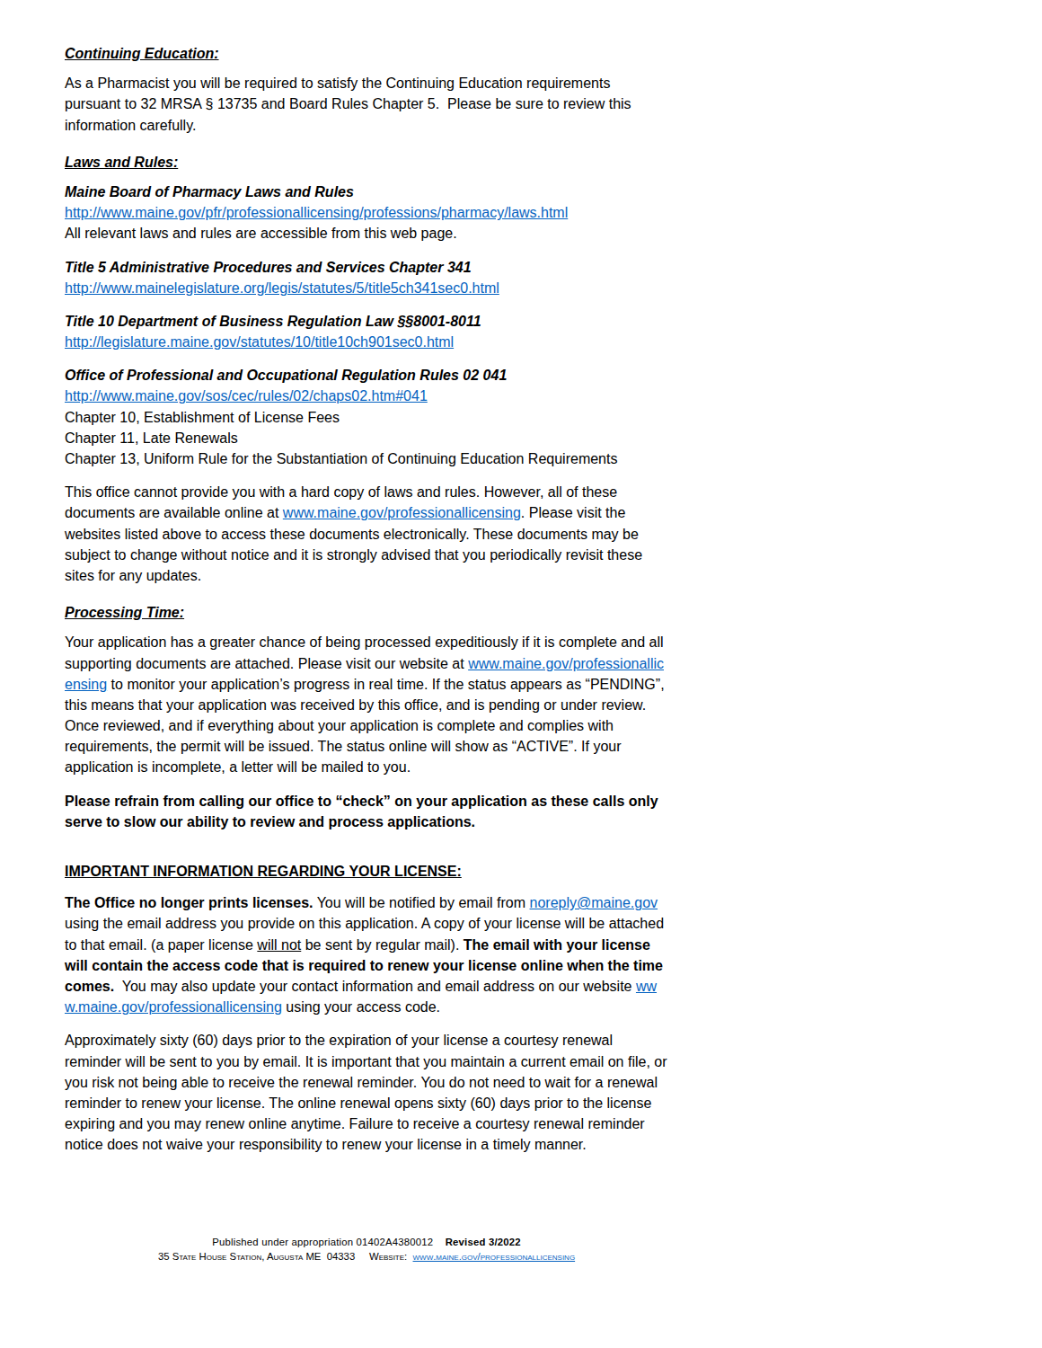Continuing Education:
As a Pharmacist you will be required to satisfy the Continuing Education requirements pursuant to 32 MRSA § 13735 and Board Rules Chapter 5. Please be sure to review this information carefully.
Laws and Rules:
Maine Board of Pharmacy Laws and Rules
http://www.maine.gov/pfr/professionallicensing/professions/pharmacy/laws.html
All relevant laws and rules are accessible from this web page.
Title 5 Administrative Procedures and Services Chapter 341
http://www.mainelegislature.org/legis/statutes/5/title5ch341sec0.html
Title 10 Department of Business Regulation Law §§8001-8011
http://legislature.maine.gov/statutes/10/title10ch901sec0.html
Office of Professional and Occupational Regulation Rules 02 041
http://www.maine.gov/sos/cec/rules/02/chaps02.htm#041
Chapter 10, Establishment of License Fees
Chapter 11, Late Renewals
Chapter 13, Uniform Rule for the Substantiation of Continuing Education Requirements
This office cannot provide you with a hard copy of laws and rules. However, all of these documents are available online at www.maine.gov/professionallicensing. Please visit the websites listed above to access these documents electronically. These documents may be subject to change without notice and it is strongly advised that you periodically revisit these sites for any updates.
Processing Time:
Your application has a greater chance of being processed expeditiously if it is complete and all supporting documents are attached. Please visit our website at www.maine.gov/professionallicensing to monitor your application’s progress in real time. If the status appears as “PENDING”, this means that your application was received by this office, and is pending or under review. Once reviewed, and if everything about your application is complete and complies with requirements, the permit will be issued. The status online will show as “ACTIVE”. If your application is incomplete, a letter will be mailed to you.
Please refrain from calling our office to “check” on your application as these calls only serve to slow our ability to review and process applications.
IMPORTANT INFORMATION REGARDING YOUR LICENSE:
The Office no longer prints licenses. You will be notified by email from noreply@maine.gov using the email address you provide on this application. A copy of your license will be attached to that email. (a paper license will not be sent by regular mail). The email with your license will contain the access code that is required to renew your license online when the time comes. You may also update your contact information and email address on our website www.maine.gov/professionallicensing using your access code.
Approximately sixty (60) days prior to the expiration of your license a courtesy renewal reminder will be sent to you by email. It is important that you maintain a current email on file, or you risk not being able to receive the renewal reminder. You do not need to wait for a renewal reminder to renew your license. The online renewal opens sixty (60) days prior to the license expiring and you may renew online anytime. Failure to receive a courtesy renewal reminder notice does not waive your responsibility to renew your license in a timely manner.
Published under appropriation 01402A4380012 Revised 3/2022
35 State House Station, Augusta ME 04333 Website: www.maine.gov/professionallicensing